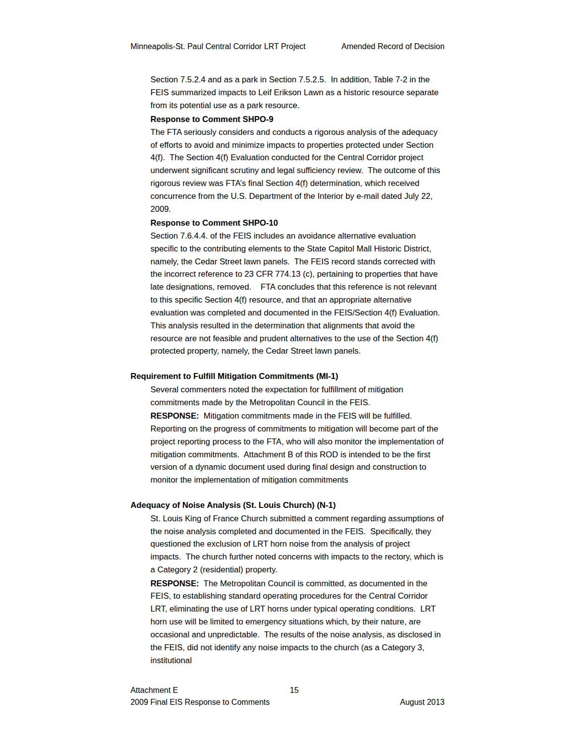Minneapolis-St. Paul Central Corridor LRT Project
Amended Record of Decision
Section 7.5.2.4 and as a park in Section 7.5.2.5. In addition, Table 7-2 in the FEIS summarized impacts to Leif Erikson Lawn as a historic resource separate from its potential use as a park resource.
Response to Comment SHPO-9
The FTA seriously considers and conducts a rigorous analysis of the adequacy of efforts to avoid and minimize impacts to properties protected under Section 4(f). The Section 4(f) Evaluation conducted for the Central Corridor project underwent significant scrutiny and legal sufficiency review. The outcome of this rigorous review was FTA’s final Section 4(f) determination, which received concurrence from the U.S. Department of the Interior by e-mail dated July 22, 2009.
Response to Comment SHPO-10
Section 7.6.4.4. of the FEIS includes an avoidance alternative evaluation specific to the contributing elements to the State Capitol Mall Historic District, namely, the Cedar Street lawn panels. The FEIS record stands corrected with the incorrect reference to 23 CFR 774.13 (c), pertaining to properties that have late designations, removed. FTA concludes that this reference is not relevant to this specific Section 4(f) resource, and that an appropriate alternative evaluation was completed and documented in the FEIS/Section 4(f) Evaluation. This analysis resulted in the determination that alignments that avoid the resource are not feasible and prudent alternatives to the use of the Section 4(f) protected property, namely, the Cedar Street lawn panels.
Requirement to Fulfill Mitigation Commitments (MI-1)
Several commenters noted the expectation for fulfillment of mitigation commitments made by the Metropolitan Council in the FEIS.
RESPONSE: Mitigation commitments made in the FEIS will be fulfilled. Reporting on the progress of commitments to mitigation will become part of the project reporting process to the FTA, who will also monitor the implementation of mitigation commitments. Attachment B of this ROD is intended to be the first version of a dynamic document used during final design and construction to monitor the implementation of mitigation commitments
Adequacy of Noise Analysis (St. Louis Church) (N-1)
St. Louis King of France Church submitted a comment regarding assumptions of the noise analysis completed and documented in the FEIS. Specifically, they questioned the exclusion of LRT horn noise from the analysis of project impacts. The church further noted concerns with impacts to the rectory, which is a Category 2 (residential) property.
RESPONSE: The Metropolitan Council is committed, as documented in the FEIS, to establishing standard operating procedures for the Central Corridor LRT, eliminating the use of LRT horns under typical operating conditions. LRT horn use will be limited to emergency situations which, by their nature, are occasional and unpredictable. The results of the noise analysis, as disclosed in the FEIS, did not identify any noise impacts to the church (as a Category 3, institutional
Attachment E
2009 Final EIS Response to Comments
August 2013
15